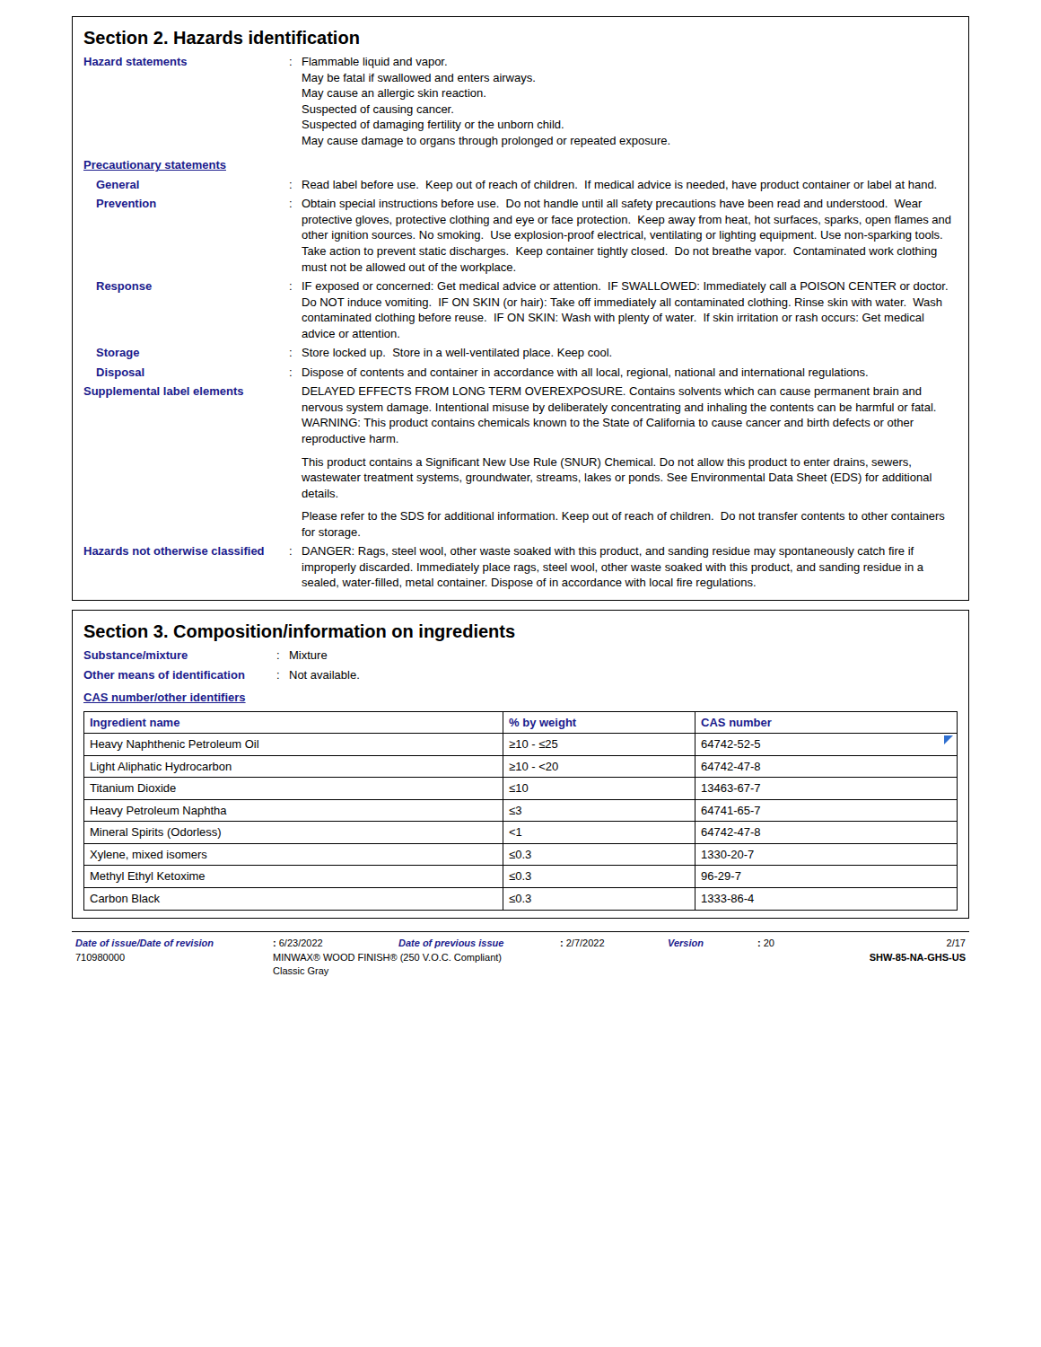Section 2. Hazards identification
| Hazard statements | : | Flammable liquid and vapor. May be fatal if swallowed and enters airways. May cause an allergic skin reaction. Suspected of causing cancer. Suspected of damaging fertility or the unborn child. May cause damage to organs through prolonged or repeated exposure. |
| Precautionary statements |
| General | : | Read label before use. Keep out of reach of children. If medical advice is needed, have product container or label at hand. |
| Prevention | : | Obtain special instructions before use. Do not handle until all safety precautions have been read and understood. Wear protective gloves, protective clothing and eye or face protection. Keep away from heat, hot surfaces, sparks, open flames and other ignition sources. No smoking. Use explosion-proof electrical, ventilating or lighting equipment. Use non-sparking tools. Take action to prevent static discharges. Keep container tightly closed. Do not breathe vapor. Contaminated work clothing must not be allowed out of the workplace. |
| Response | : | IF exposed or concerned: Get medical advice or attention. IF SWALLOWED: Immediately call a POISON CENTER or doctor. Do NOT induce vomiting. IF ON SKIN (or hair): Take off immediately all contaminated clothing. Rinse skin with water. Wash contaminated clothing before reuse. IF ON SKIN: Wash with plenty of water. If skin irritation or rash occurs: Get medical advice or attention. |
| Storage | : | Store locked up. Store in a well-ventilated place. Keep cool. |
| Disposal | : | Dispose of contents and container in accordance with all local, regional, national and international regulations. |
| Supplemental label elements | | DELAYED EFFECTS FROM LONG TERM OVEREXPOSURE. Contains solvents which can cause permanent brain and nervous system damage. Intentional misuse by deliberately concentrating and inhaling the contents can be harmful or fatal. WARNING: This product contains chemicals known to the State of California to cause cancer and birth defects or other reproductive harm. This product contains a Significant New Use Rule (SNUR) Chemical. Do not allow this product to enter drains, sewers, wastewater treatment systems, groundwater, streams, lakes or ponds. See Environmental Data Sheet (EDS) for additional details. Please refer to the SDS for additional information. Keep out of reach of children. Do not transfer contents to other containers for storage. |
| Hazards not otherwise classified | : | DANGER: Rags, steel wool, other waste soaked with this product, and sanding residue may spontaneously catch fire if improperly discarded. Immediately place rags, steel wool, other waste soaked with this product, and sanding residue in a sealed, water-filled, metal container. Dispose of in accordance with local fire regulations. |
Section 3. Composition/information on ingredients
| Substance/mixture | : | Mixture |
| Other means of identification | : | Not available. |
CAS number/other identifiers
| Ingredient name | % by weight | CAS number |
| --- | --- | --- |
| Heavy Naphthenic Petroleum Oil | ≥10 - ≤25 | 64742-52-5 |
| Light Aliphatic Hydrocarbon | ≥10 - <20 | 64742-47-8 |
| Titanium Dioxide | ≤10 | 13463-67-7 |
| Heavy Petroleum Naphtha | ≤3 | 64741-65-7 |
| Mineral Spirits (Odorless) | <1 | 64742-47-8 |
| Xylene, mixed isomers | ≤0.3 | 1330-20-7 |
| Methyl Ethyl Ketoxime | ≤0.3 | 96-29-7 |
| Carbon Black | ≤0.3 | 1333-86-4 |
| Date of issue/Date of revision | : 6/23/2022 | Date of previous issue | : 2/7/2022 | Version | : 20 | 2/17 |
| 710980000 | MINWAX® WOOD FINISH® (250 V.O.C. Compliant) Classic Gray | SHW-85-NA-GHS-US |